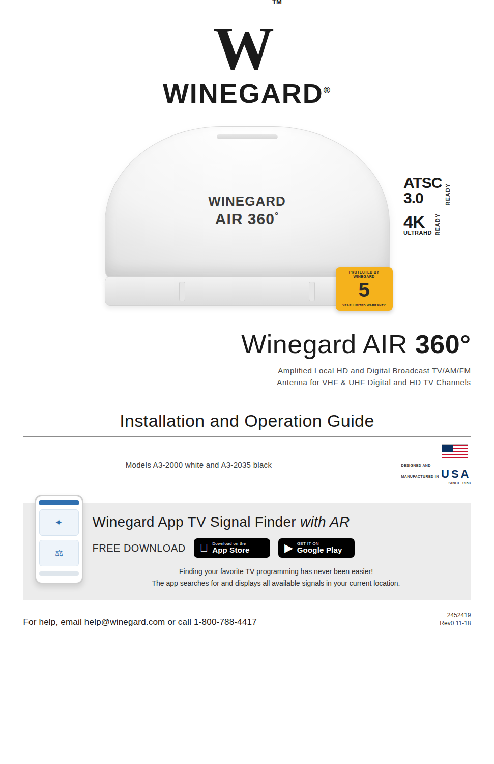WTM
WINEGARD®
WINEGARD
AIR 360°
ATSC 3.0
READY
4K ULTRAHD
READY
Protected by
Winegard
5
Year Limited Warranty
Winegard AIR 360°
Amplified Local HD and Digital Broadcast TV/AM/FM
Antenna for VHF & UHF Digital and HD TV Channels
Installation and Operation Guide
Models A3-2000 white and A3-2035 black
Designed and
Manufactured in USA SINCE 1953
✦
⚖
Winegard App TV Signal Finder with AR
FREE DOWNLOAD
 Download on the App Store ▶ GET IT ON Google Play
Finding your favorite TV programming has never been easier!
The app searches for and displays all available signals in your current location.
For help, email help@winegard.com or call 1-800-788-4417
2452419
Rev0 11-18